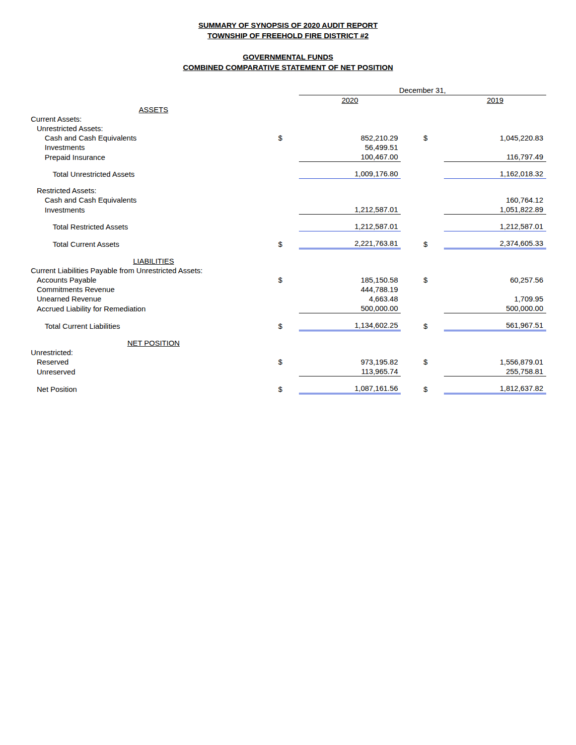SUMMARY OF SYNOPSIS OF 2020 AUDIT REPORT
TOWNSHIP OF FREEHOLD FIRE DISTRICT #2
GOVERNMENTAL FUNDS
COMBINED COMPARATIVE STATEMENT OF NET POSITION
| | | December 31, |
| | | 2020 | | | 2019 |
| ASSETS | | | | | |
| Current Assets: | | | | | |
| Unrestricted Assets: | | | | | |
| Cash and Cash Equivalents | $ | 852,210.29 | | $ | 1,045,220.83 |
| Investments | | 56,499.51 | | | |
| Prepaid Insurance | | 100,467.00 | | | 116,797.49 |
| Total Unrestricted Assets | | 1,009,176.80 | | | 1,162,018.32 |
| Restricted Assets: | | | | | |
| Cash and Cash Equivalents | | | | | 160,764.12 |
| Investments | | 1,212,587.01 | | | 1,051,822.89 |
| Total Restricted Assets | | 1,212,587.01 | | | 1,212,587.01 |
| Total Current Assets | $ | 2,221,763.81 | | $ | 2,374,605.33 |
| LIABILITIES | | | | | |
| Current Liabilities Payable from Unrestricted Assets: | | | | | |
| Accounts Payable | $ | 185,150.58 | | $ | 60,257.56 |
| Commitments Revenue | | 444,788.19 | | | |
| Unearned Revenue | | 4,663.48 | | | 1,709.95 |
| Accrued Liability for Remediation | | 500,000.00 | | | 500,000.00 |
| Total Current Liabilities | $ | 1,134,602.25 | | $ | 561,967.51 |
| NET POSITION | | | | | |
| Unrestricted: | | | | | |
| Reserved | $ | 973,195.82 | | $ | 1,556,879.01 |
| Unreserved | | 113,965.74 | | | 255,758.81 |
| Net Position | $ | 1,087,161.56 | | $ | 1,812,637.82 |